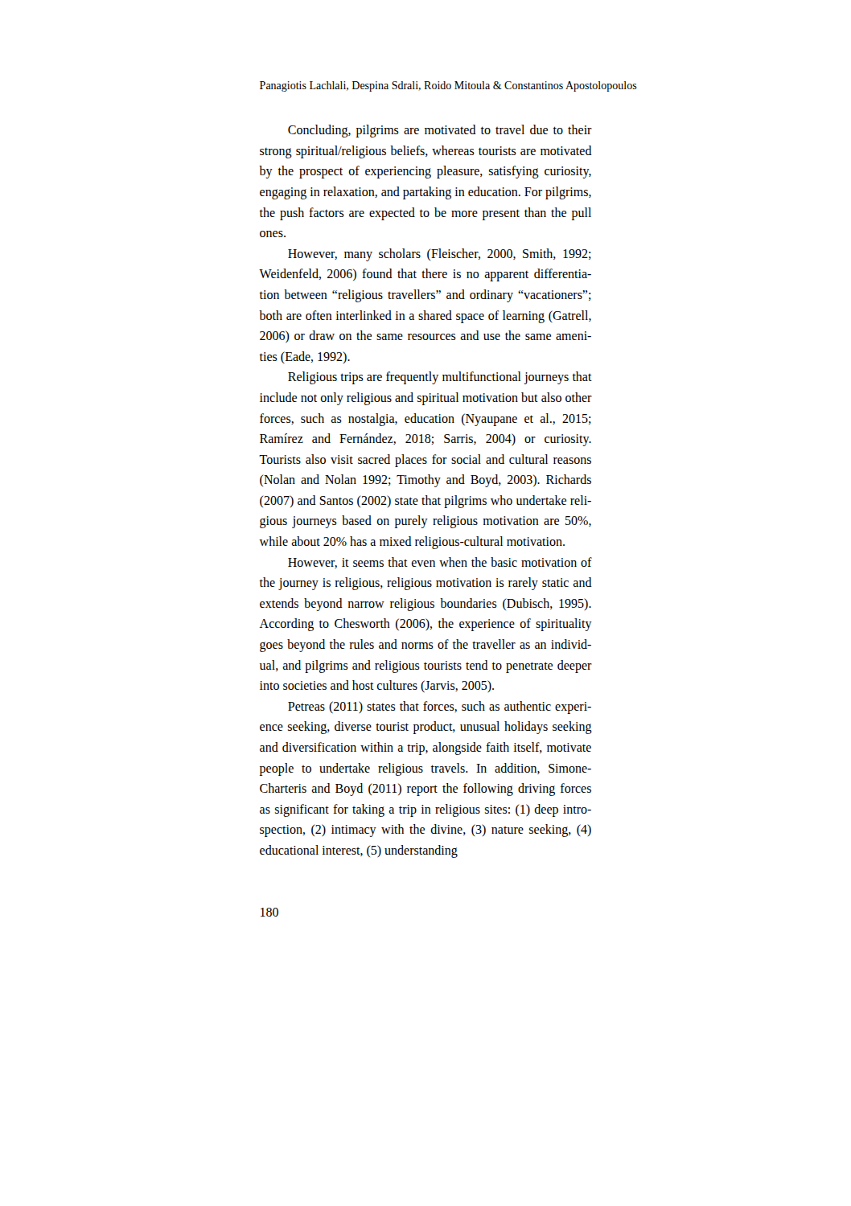Panagiotis Lachlali, Despina Sdrali, Roido Mitoula & Constantinos Apostolopoulos
Concluding, pilgrims are motivated to travel due to their strong spiritual/religious beliefs, whereas tourists are motivated by the prospect of experiencing pleasure, satisfying curiosity, engaging in relaxation, and partaking in education. For pilgrims, the push factors are expected to be more present than the pull ones.
However, many scholars (Fleischer, 2000, Smith, 1992; Weidenfeld, 2006) found that there is no apparent differentiation between “religious travellers” and ordinary “vacationers”; both are often interlinked in a shared space of learning (Gatrell, 2006) or draw on the same resources and use the same amenities (Eade, 1992).
Religious trips are frequently multifunctional journeys that include not only religious and spiritual motivation but also other forces, such as nostalgia, education (Nyaupane et al., 2015; Ramírez and Fernández, 2018; Sarris, 2004) or curiosity. Tourists also visit sacred places for social and cultural reasons (Nolan and Nolan 1992; Timothy and Boyd, 2003). Richards (2007) and Santos (2002) state that pilgrims who undertake religious journeys based on purely religious motivation are 50%, while about 20% has a mixed religious-cultural motivation.
However, it seems that even when the basic motivation of the journey is religious, religious motivation is rarely static and extends beyond narrow religious boundaries (Dubisch, 1995). According to Chesworth (2006), the experience of spirituality goes beyond the rules and norms of the traveller as an individual, and pilgrims and religious tourists tend to penetrate deeper into societies and host cultures (Jarvis, 2005).
Petreas (2011) states that forces, such as authentic experience seeking, diverse tourist product, unusual holidays seeking and diversification within a trip, alongside faith itself, motivate people to undertake religious travels. In addition, Simone-Charteris and Boyd (2011) report the following driving forces as significant for taking a trip in religious sites: (1) deep introspection, (2) intimacy with the divine, (3) nature seeking, (4) educational interest, (5) understanding
180